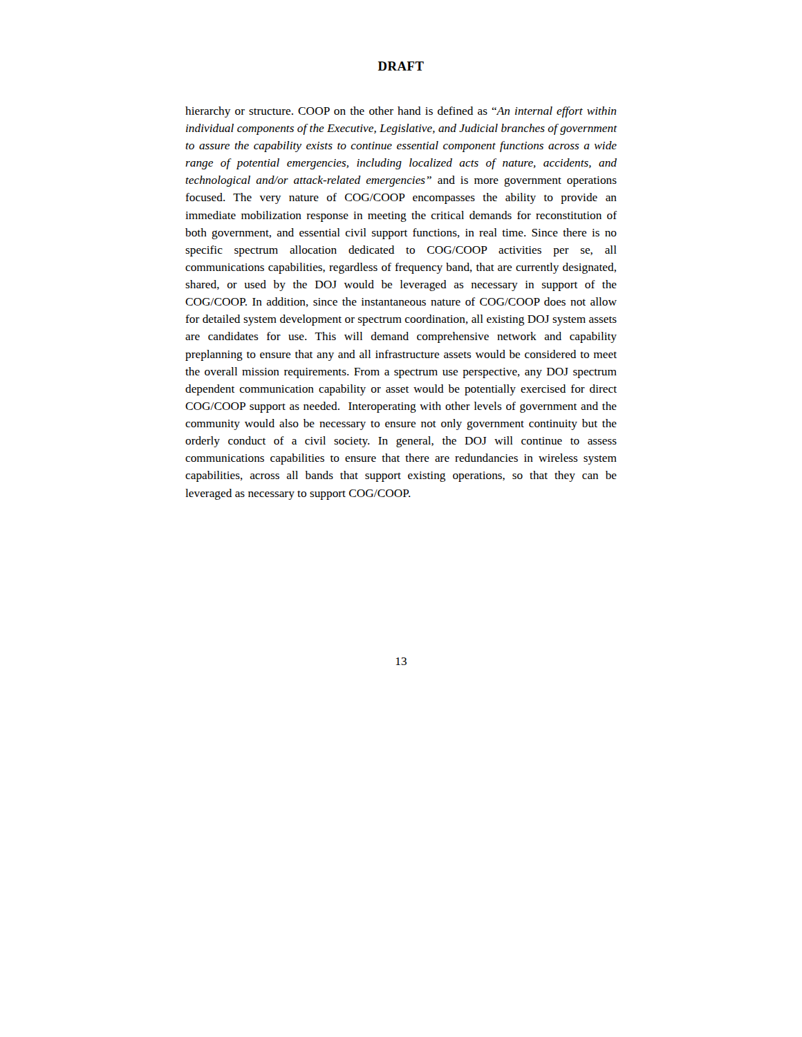DRAFT
hierarchy or structure. COOP on the other hand is defined as “An internal effort within individual components of the Executive, Legislative, and Judicial branches of government to assure the capability exists to continue essential component functions across a wide range of potential emergencies, including localized acts of nature, accidents, and technological and/or attack-related emergencies” and is more government operations focused. The very nature of COG/COOP encompasses the ability to provide an immediate mobilization response in meeting the critical demands for reconstitution of both government, and essential civil support functions, in real time. Since there is no specific spectrum allocation dedicated to COG/COOP activities per se, all communications capabilities, regardless of frequency band, that are currently designated, shared, or used by the DOJ would be leveraged as necessary in support of the COG/COOP. In addition, since the instantaneous nature of COG/COOP does not allow for detailed system development or spectrum coordination, all existing DOJ system assets are candidates for use. This will demand comprehensive network and capability preplanning to ensure that any and all infrastructure assets would be considered to meet the overall mission requirements. From a spectrum use perspective, any DOJ spectrum dependent communication capability or asset would be potentially exercised for direct COG/COOP support as needed. Interoperating with other levels of government and the community would also be necessary to ensure not only government continuity but the orderly conduct of a civil society. In general, the DOJ will continue to assess communications capabilities to ensure that there are redundancies in wireless system capabilities, across all bands that support existing operations, so that they can be leveraged as necessary to support COG/COOP.
13